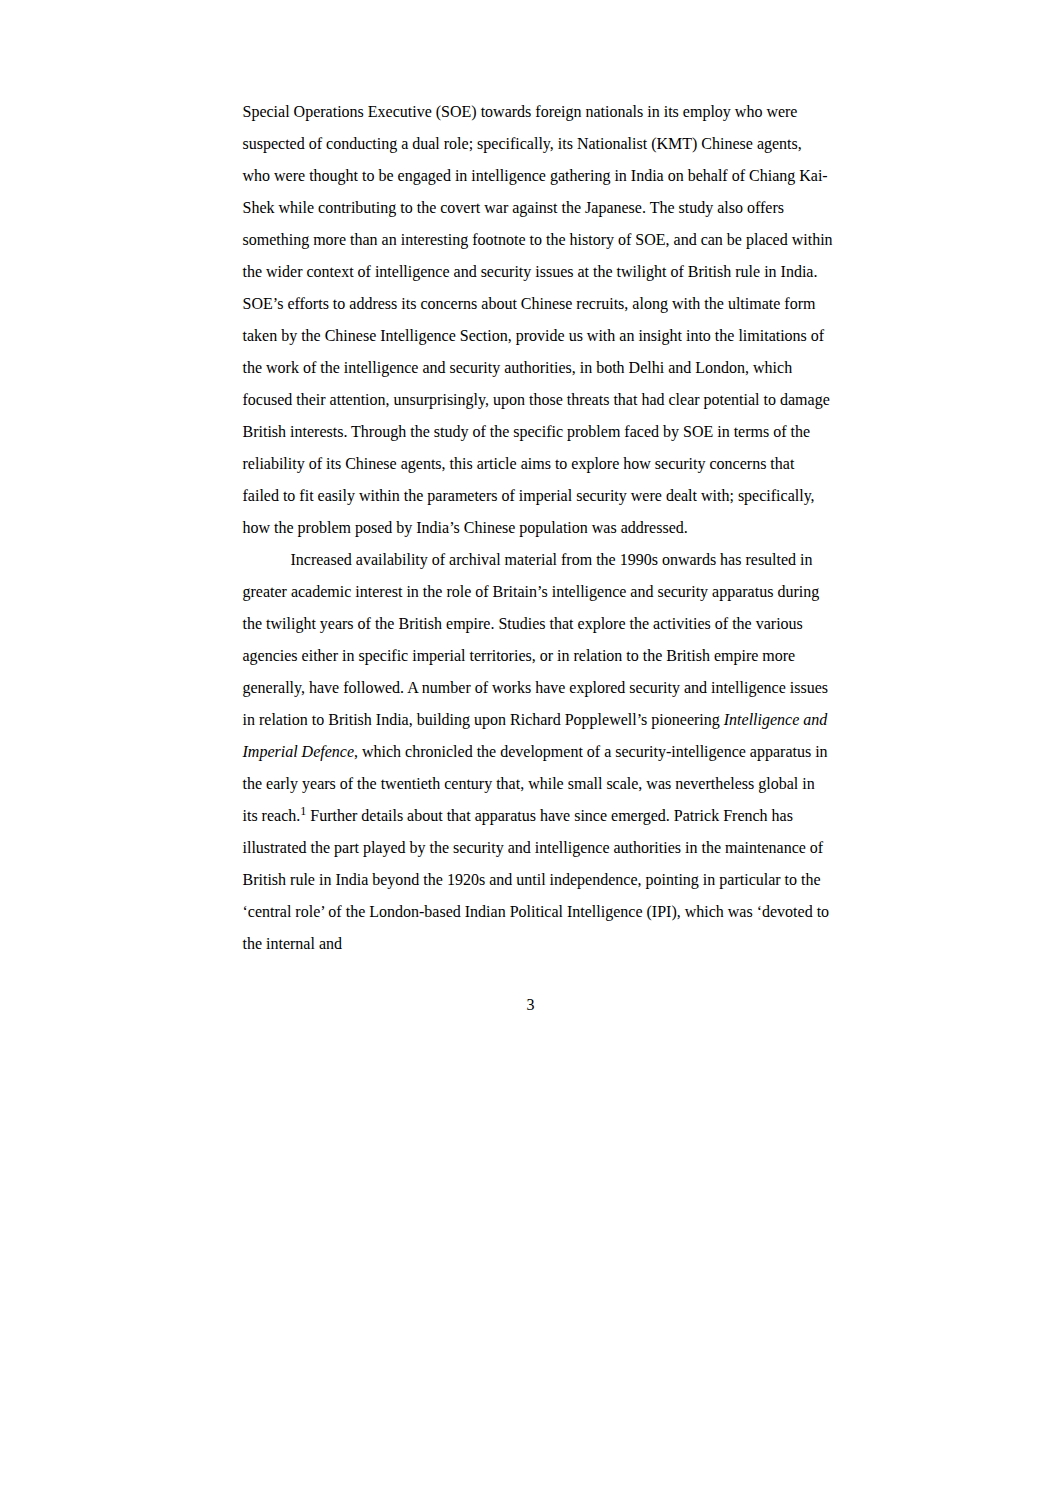Special Operations Executive (SOE) towards foreign nationals in its employ who were suspected of conducting a dual role; specifically, its Nationalist (KMT) Chinese agents, who were thought to be engaged in intelligence gathering in India on behalf of Chiang Kai-Shek while contributing to the covert war against the Japanese. The study also offers something more than an interesting footnote to the history of SOE, and can be placed within the wider context of intelligence and security issues at the twilight of British rule in India. SOE’s efforts to address its concerns about Chinese recruits, along with the ultimate form taken by the Chinese Intelligence Section, provide us with an insight into the limitations of the work of the intelligence and security authorities, in both Delhi and London, which focused their attention, unsurprisingly, upon those threats that had clear potential to damage British interests. Through the study of the specific problem faced by SOE in terms of the reliability of its Chinese agents, this article aims to explore how security concerns that failed to fit easily within the parameters of imperial security were dealt with; specifically, how the problem posed by India’s Chinese population was addressed.
Increased availability of archival material from the 1990s onwards has resulted in greater academic interest in the role of Britain’s intelligence and security apparatus during the twilight years of the British empire. Studies that explore the activities of the various agencies either in specific imperial territories, or in relation to the British empire more generally, have followed. A number of works have explored security and intelligence issues in relation to British India, building upon Richard Popplewell’s pioneering Intelligence and Imperial Defence, which chronicled the development of a security-intelligence apparatus in the early years of the twentieth century that, while small scale, was nevertheless global in its reach.1 Further details about that apparatus have since emerged. Patrick French has illustrated the part played by the security and intelligence authorities in the maintenance of British rule in India beyond the 1920s and until independence, pointing in particular to the ‘central role’ of the London-based Indian Political Intelligence (IPI), which was ‘devoted to the internal and
3